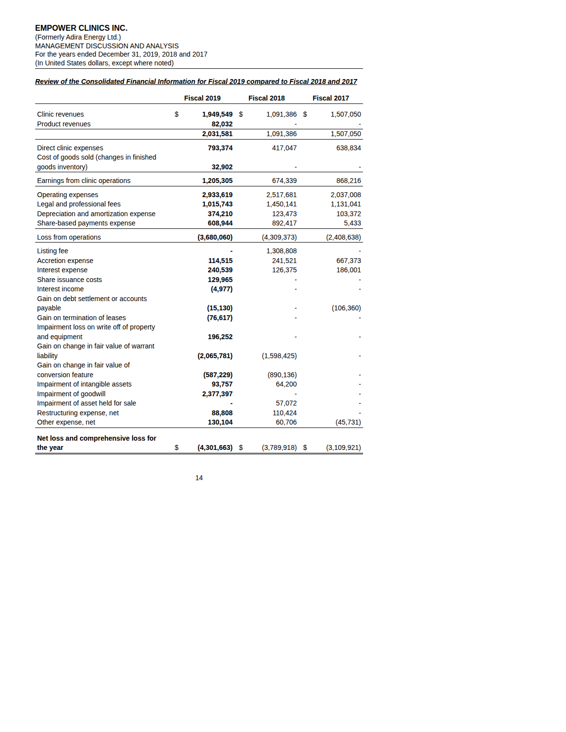EMPOWER CLINICS INC.
(Formerly Adira Energy Ltd.)
MANAGEMENT DISCUSSION AND ANALYSIS
For the years ended December 31, 2019, 2018 and 2017
(In United States dollars, except where noted)
Review of the Consolidated Financial Information for Fiscal 2019 compared to Fiscal 2018 and 2017
| | Fiscal 2019 | Fiscal 2018 | Fiscal 2017 |
| --- | --- | --- | --- |
| Clinic revenues | $ | 1,949,549 | $ | 1,091,386 | $ | 1,507,050 |
| Product revenues | | 82,032 | | - | | - |
| | | 2,031,581 | | 1,091,386 | | 1,507,050 |
| Direct clinic expenses | | 793,374 | | 417,047 | | 638,834 |
| Cost of goods sold (changes in finished | | | | | | |
| goods inventory) | | 32,902 | | - | | - |
| Earnings from clinic operations | | 1,205,305 | | 674,339 | | 868,216 |
| Operating expenses | | 2,933,619 | | 2,517,681 | | 2,037,008 |
| Legal and professional fees | | 1,015,743 | | 1,450,141 | | 1,131,041 |
| Depreciation and amortization expense | | 374,210 | | 123,473 | | 103,372 |
| Share-based payments expense | | 608,944 | | 892,417 | | 5,433 |
| Loss from operations | | (3,680,060) | | (4,309,373) | | (2,408,638) |
| Listing fee | | - | | 1,308,808 | | - |
| Accretion expense | | 114,515 | | 241,521 | | 667,373 |
| Interest expense | | 240,539 | | 126,375 | | 186,001 |
| Share issuance costs | | 129,965 | | - | | - |
| Interest income | | (4,977) | | - | | - |
| Gain on debt settlement or accounts | | | | | | |
| payable | | (15,130) | | - | | (106,360) |
| Gain on termination of leases | | (76,617) | | - | | - |
| Impairment loss on write off of property | | | | | | |
| and equipment | | 196,252 | | - | | - |
| Gain on change in fair value of warrant | | | | | | |
| liability | | (2,065,781) | | (1,598,425) | | - |
| Gain on change in fair value of | | | | | | |
| conversion feature | | (587,229) | | (890,136) | | - |
| Impairment of intangible assets | | 93,757 | | 64,200 | | - |
| Impairment of goodwill | | 2,377,397 | | - | | - |
| Impairment of asset held for sale | | - | | 57,072 | | - |
| Restructuring expense, net | | 88,808 | | 110,424 | | - |
| Other expense, net | | 130,104 | | 60,706 | | (45,731) |
| Net loss and comprehensive loss for | | | | | | |
| the year | $ | (4,301,663) | $ | (3,789,918) | $ | (3,109,921) |
14